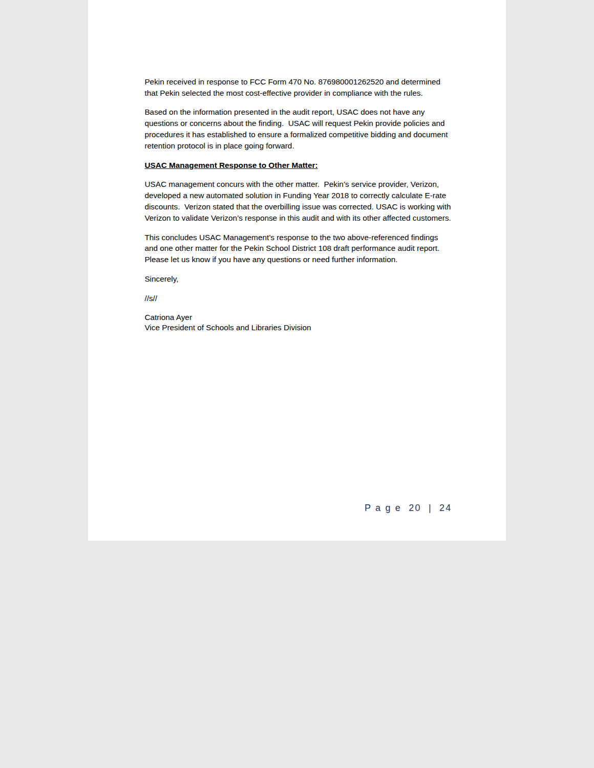Pekin received in response to FCC Form 470 No. 876980001262520 and determined that Pekin selected the most cost-effective provider in compliance with the rules.
Based on the information presented in the audit report, USAC does not have any questions or concerns about the finding. USAC will request Pekin provide policies and procedures it has established to ensure a formalized competitive bidding and document retention protocol is in place going forward.
USAC Management Response to Other Matter:
USAC management concurs with the other matter. Pekin’s service provider, Verizon, developed a new automated solution in Funding Year 2018 to correctly calculate E-rate discounts. Verizon stated that the overbilling issue was corrected. USAC is working with Verizon to validate Verizon’s response in this audit and with its other affected customers.
This concludes USAC Management’s response to the two above-referenced findings and one other matter for the Pekin School District 108 draft performance audit report. Please let us know if you have any questions or need further information.
Sincerely,
//s//
Catriona Ayer
Vice President of Schools and Libraries Division
P a g e 20 | 24